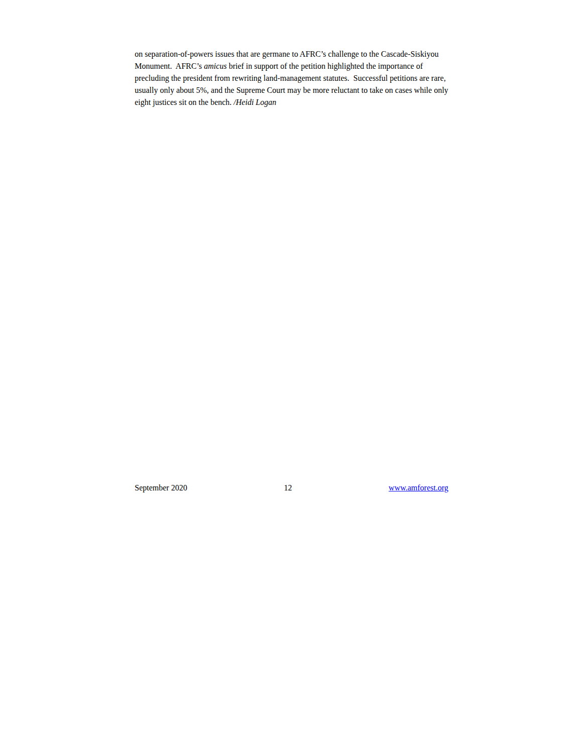on separation-of-powers issues that are germane to AFRC’s challenge to the Cascade-Siskiyou Monument. AFRC’s amicus brief in support of the petition highlighted the importance of precluding the president from rewriting land-management statutes. Successful petitions are rare, usually only about 5%, and the Supreme Court may be more reluctant to take on cases while only eight justices sit on the bench. /Heidi Logan
September 2020
12
www.amforest.org